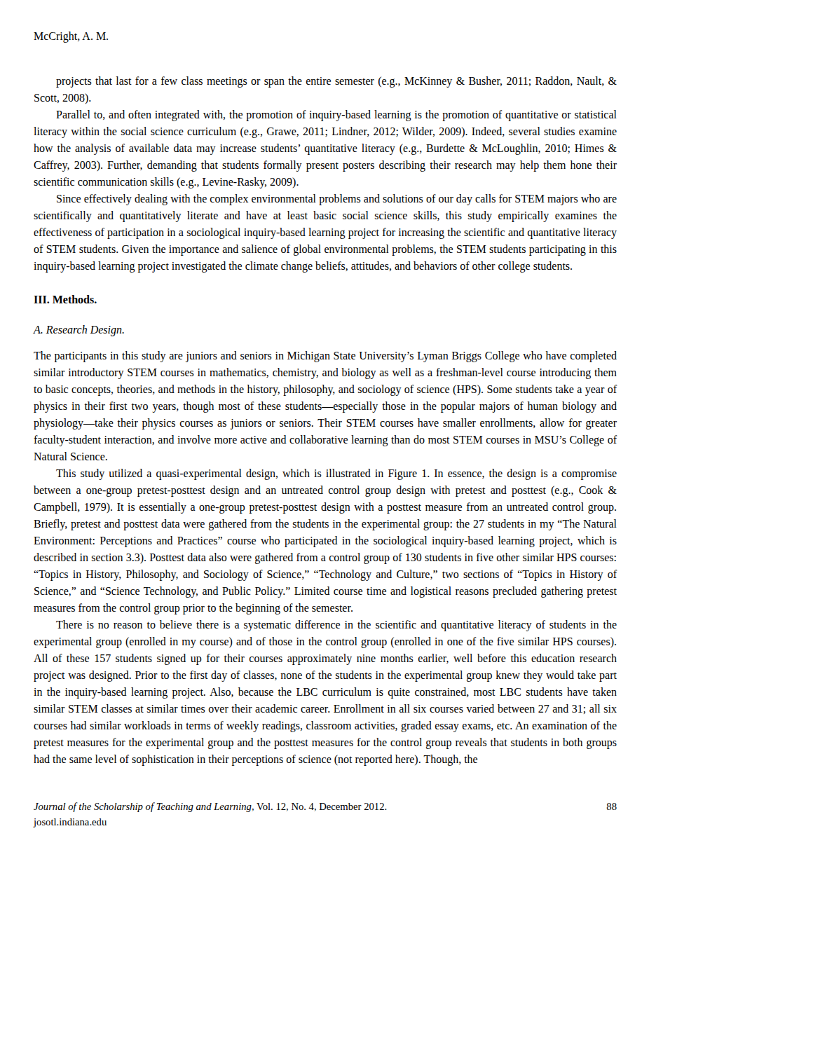McCright, A. M.
projects that last for a few class meetings or span the entire semester (e.g., McKinney & Busher, 2011; Raddon, Nault, & Scott, 2008).
Parallel to, and often integrated with, the promotion of inquiry-based learning is the promotion of quantitative or statistical literacy within the social science curriculum (e.g., Grawe, 2011; Lindner, 2012; Wilder, 2009). Indeed, several studies examine how the analysis of available data may increase students’ quantitative literacy (e.g., Burdette & McLoughlin, 2010; Himes & Caffrey, 2003). Further, demanding that students formally present posters describing their research may help them hone their scientific communication skills (e.g., Levine-Rasky, 2009).
Since effectively dealing with the complex environmental problems and solutions of our day calls for STEM majors who are scientifically and quantitatively literate and have at least basic social science skills, this study empirically examines the effectiveness of participation in a sociological inquiry-based learning project for increasing the scientific and quantitative literacy of STEM students. Given the importance and salience of global environmental problems, the STEM students participating in this inquiry-based learning project investigated the climate change beliefs, attitudes, and behaviors of other college students.
III. Methods.
A. Research Design.
The participants in this study are juniors and seniors in Michigan State University’s Lyman Briggs College who have completed similar introductory STEM courses in mathematics, chemistry, and biology as well as a freshman-level course introducing them to basic concepts, theories, and methods in the history, philosophy, and sociology of science (HPS). Some students take a year of physics in their first two years, though most of these students—especially those in the popular majors of human biology and physiology—take their physics courses as juniors or seniors. Their STEM courses have smaller enrollments, allow for greater faculty-student interaction, and involve more active and collaborative learning than do most STEM courses in MSU’s College of Natural Science.
This study utilized a quasi-experimental design, which is illustrated in Figure 1. In essence, the design is a compromise between a one-group pretest-posttest design and an untreated control group design with pretest and posttest (e.g., Cook & Campbell, 1979). It is essentially a one-group pretest-posttest design with a posttest measure from an untreated control group. Briefly, pretest and posttest data were gathered from the students in the experimental group: the 27 students in my “The Natural Environment: Perceptions and Practices” course who participated in the sociological inquiry-based learning project, which is described in section 3.3). Posttest data also were gathered from a control group of 130 students in five other similar HPS courses: “Topics in History, Philosophy, and Sociology of Science,” “Technology and Culture,” two sections of “Topics in History of Science,” and “Science Technology, and Public Policy.” Limited course time and logistical reasons precluded gathering pretest measures from the control group prior to the beginning of the semester.
There is no reason to believe there is a systematic difference in the scientific and quantitative literacy of students in the experimental group (enrolled in my course) and of those in the control group (enrolled in one of the five similar HPS courses). All of these 157 students signed up for their courses approximately nine months earlier, well before this education research project was designed. Prior to the first day of classes, none of the students in the experimental group knew they would take part in the inquiry-based learning project. Also, because the LBC curriculum is quite constrained, most LBC students have taken similar STEM classes at similar times over their academic career. Enrollment in all six courses varied between 27 and 31; all six courses had similar workloads in terms of weekly readings, classroom activities, graded essay exams, etc. An examination of the pretest measures for the experimental group and the posttest measures for the control group reveals that students in both groups had the same level of sophistication in their perceptions of science (not reported here). Though, the
Journal of the Scholarship of Teaching and Learning, Vol. 12, No. 4, December 2012.
josotl.indiana.edu
88